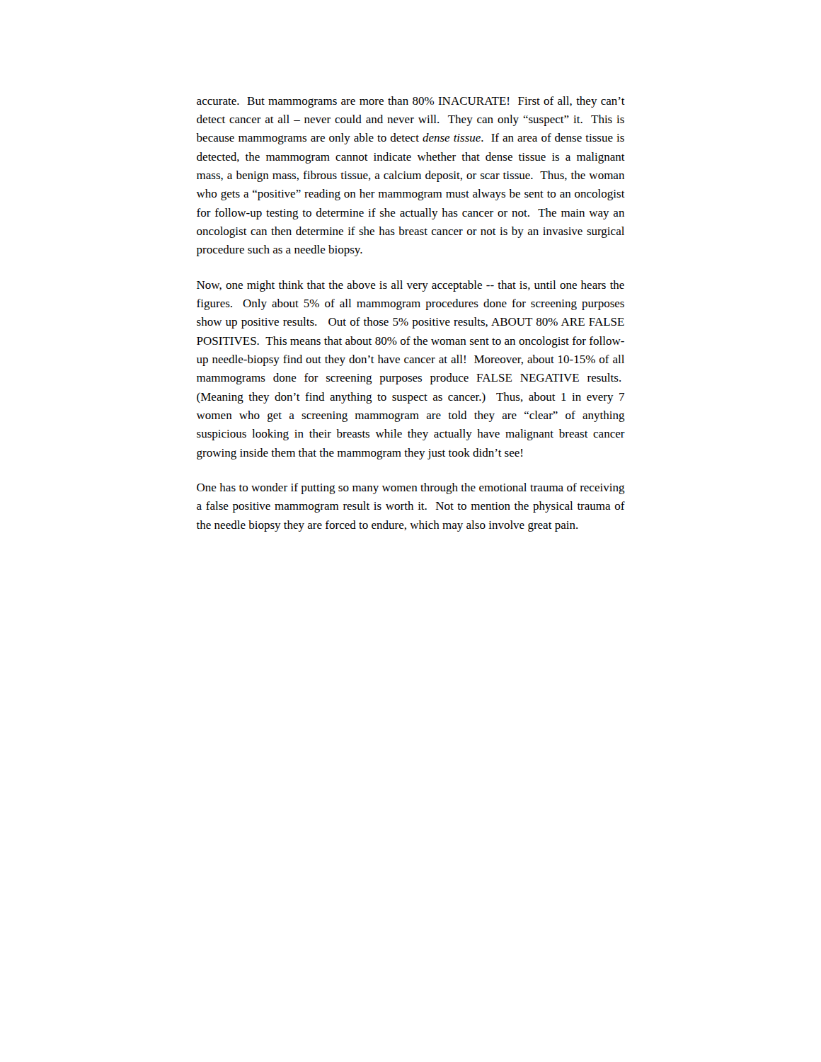accurate. But mammograms are more than 80% INACURATE! First of all, they can’t detect cancer at all – never could and never will. They can only “suspect” it. This is because mammograms are only able to detect dense tissue. If an area of dense tissue is detected, the mammogram cannot indicate whether that dense tissue is a malignant mass, a benign mass, fibrous tissue, a calcium deposit, or scar tissue. Thus, the woman who gets a “positive” reading on her mammogram must always be sent to an oncologist for follow-up testing to determine if she actually has cancer or not. The main way an oncologist can then determine if she has breast cancer or not is by an invasive surgical procedure such as a needle biopsy.
Now, one might think that the above is all very acceptable -- that is, until one hears the figures. Only about 5% of all mammogram procedures done for screening purposes show up positive results. Out of those 5% positive results, ABOUT 80% ARE FALSE POSITIVES. This means that about 80% of the woman sent to an oncologist for follow-up needle-biopsy find out they don’t have cancer at all! Moreover, about 10-15% of all mammograms done for screening purposes produce FALSE NEGATIVE results. (Meaning they don’t find anything to suspect as cancer.) Thus, about 1 in every 7 women who get a screening mammogram are told they are “clear” of anything suspicious looking in their breasts while they actually have malignant breast cancer growing inside them that the mammogram they just took didn’t see!
One has to wonder if putting so many women through the emotional trauma of receiving a false positive mammogram result is worth it. Not to mention the physical trauma of the needle biopsy they are forced to endure, which may also involve great pain.